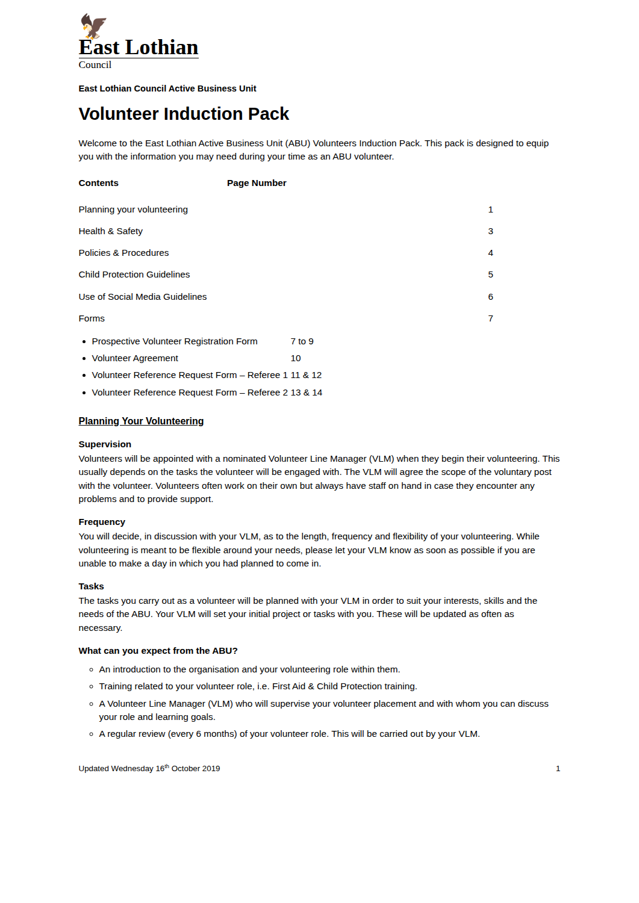🦅 East Lothian Council
East Lothian Council Active Business Unit
Volunteer Induction Pack
Welcome to the East Lothian Active Business Unit (ABU) Volunteers Induction Pack. This pack is designed to equip you with the information you may need during your time as an ABU volunteer.
Contents Page Number
| Planning your volunteering | 1 |
| Health & Safety | 3 |
| Policies & Procedures | 4 |
| Child Protection Guidelines | 5 |
| Use of Social Media Guidelines | 6 |
| Forms | 7 |
Prospective Volunteer Registration Form 7 to 9
Volunteer Agreement 10
Volunteer Reference Request Form – Referee 111 & 12
Volunteer Reference Request Form – Referee 213 & 14
Planning Your Volunteering
Supervision
Volunteers will be appointed with a nominated Volunteer Line Manager (VLM) when they begin their volunteering. This usually depends on the tasks the volunteer will be engaged with. The VLM will agree the scope of the voluntary post with the volunteer. Volunteers often work on their own but always have staff on hand in case they encounter any problems and to provide support.
Frequency
You will decide, in discussion with your VLM, as to the length, frequency and flexibility of your volunteering. While volunteering is meant to be flexible around your needs, please let your VLM know as soon as possible if you are unable to make a day in which you had planned to come in.
Tasks
The tasks you carry out as a volunteer will be planned with your VLM in order to suit your interests, skills and the needs of the ABU. Your VLM will set your initial project or tasks with you. These will be updated as often as necessary.
What can you expect from the ABU?
An introduction to the organisation and your volunteering role within them.
Training related to your volunteer role, i.e. First Aid & Child Protection training.
A Volunteer Line Manager (VLM) who will supervise your volunteer placement and with whom you can discuss your role and learning goals.
A regular review (every 6 months) of your volunteer role. This will be carried out by your VLM.
Updated Wednesday 16th October 2019 1